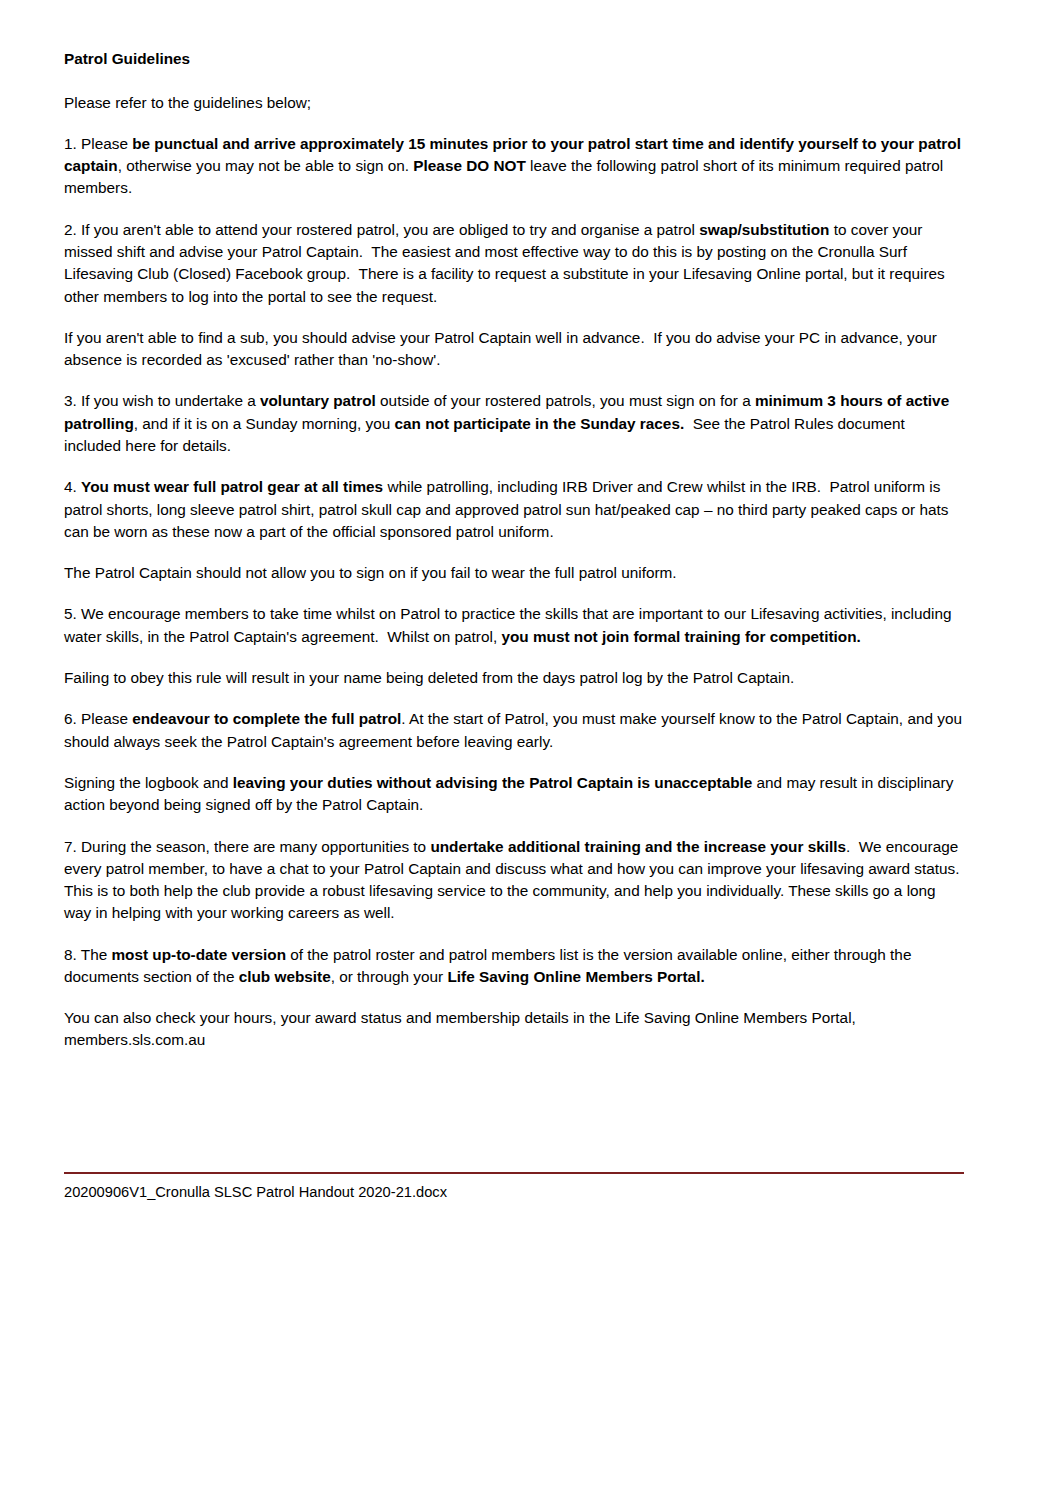Patrol Guidelines
Please refer to the guidelines below;
1. Please be punctual and arrive approximately 15 minutes prior to your patrol start time and identify yourself to your patrol captain, otherwise you may not be able to sign on. Please DO NOT leave the following patrol short of its minimum required patrol members.
2. If you aren't able to attend your rostered patrol, you are obliged to try and organise a patrol swap/substitution to cover your missed shift and advise your Patrol Captain. The easiest and most effective way to do this is by posting on the Cronulla Surf Lifesaving Club (Closed) Facebook group. There is a facility to request a substitute in your Lifesaving Online portal, but it requires other members to log into the portal to see the request.
If you aren't able to find a sub, you should advise your Patrol Captain well in advance. If you do advise your PC in advance, your absence is recorded as 'excused' rather than 'no-show'.
3. If you wish to undertake a voluntary patrol outside of your rostered patrols, you must sign on for a minimum 3 hours of active patrolling, and if it is on a Sunday morning, you can not participate in the Sunday races. See the Patrol Rules document included here for details.
4. You must wear full patrol gear at all times while patrolling, including IRB Driver and Crew whilst in the IRB. Patrol uniform is patrol shorts, long sleeve patrol shirt, patrol skull cap and approved patrol sun hat/peaked cap – no third party peaked caps or hats can be worn as these now a part of the official sponsored patrol uniform.
The Patrol Captain should not allow you to sign on if you fail to wear the full patrol uniform.
5. We encourage members to take time whilst on Patrol to practice the skills that are important to our Lifesaving activities, including water skills, in the Patrol Captain's agreement. Whilst on patrol, you must not join formal training for competition.
Failing to obey this rule will result in your name being deleted from the days patrol log by the Patrol Captain.
6. Please endeavour to complete the full patrol. At the start of Patrol, you must make yourself know to the Patrol Captain, and you should always seek the Patrol Captain's agreement before leaving early.
Signing the logbook and leaving your duties without advising the Patrol Captain is unacceptable and may result in disciplinary action beyond being signed off by the Patrol Captain.
7. During the season, there are many opportunities to undertake additional training and the increase your skills. We encourage every patrol member, to have a chat to your Patrol Captain and discuss what and how you can improve your lifesaving award status. This is to both help the club provide a robust lifesaving service to the community, and help you individually. These skills go a long way in helping with your working careers as well.
8. The most up-to-date version of the patrol roster and patrol members list is the version available online, either through the documents section of the club website, or through your Life Saving Online Members Portal.
You can also check your hours, your award status and membership details in the Life Saving Online Members Portal, members.sls.com.au
20200906V1_Cronulla SLSC Patrol Handout 2020-21.docx